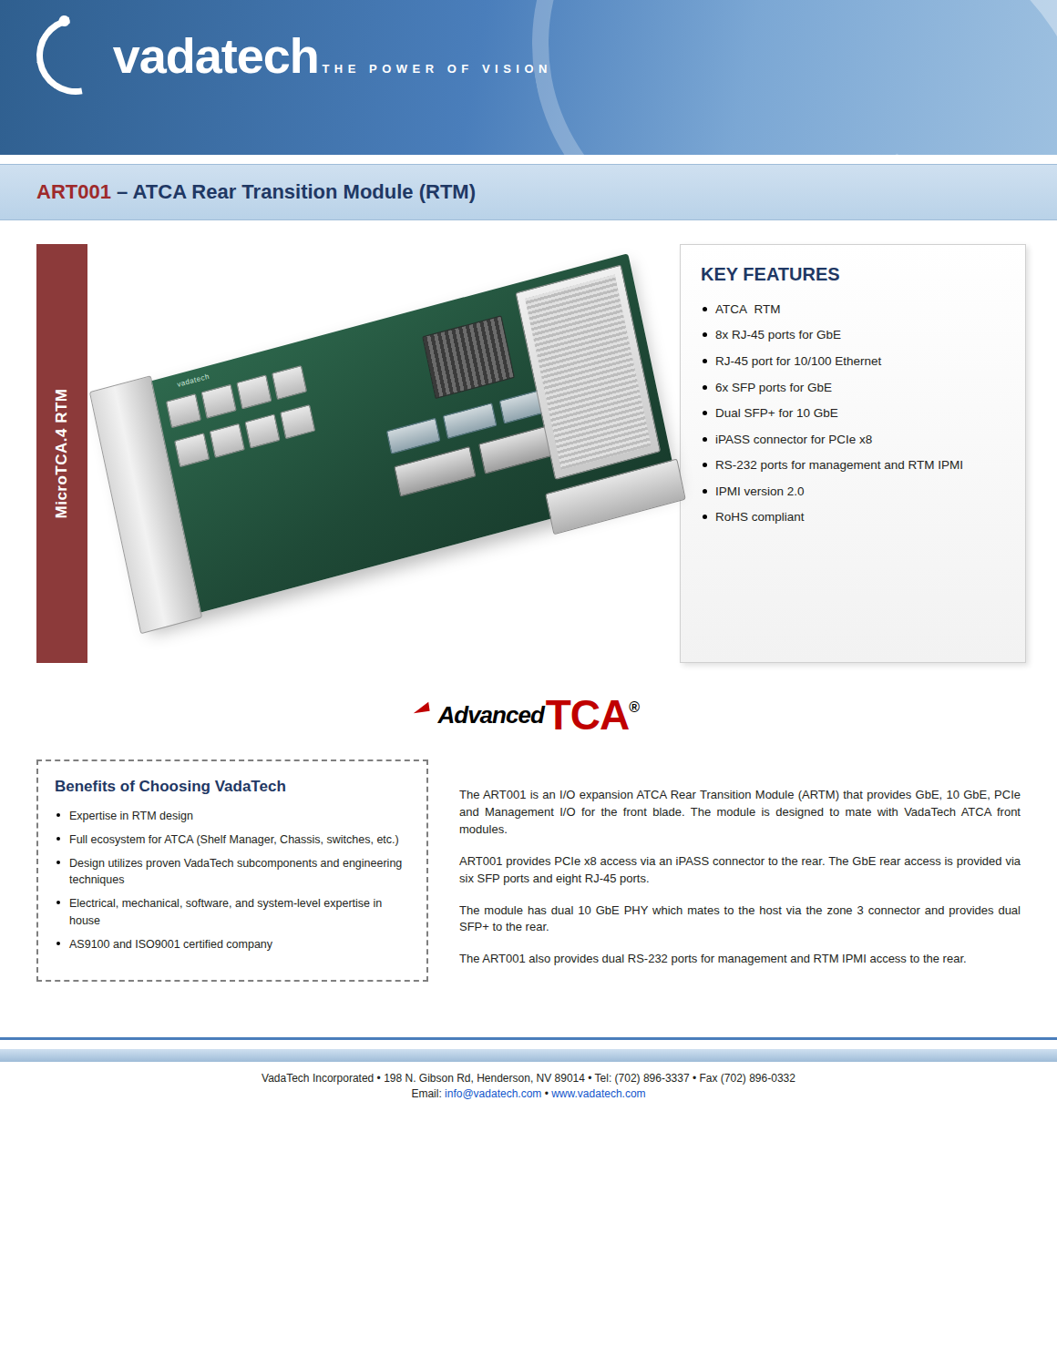vadatech THE POWER OF VISION
ART001 – ATCA Rear Transition Module (RTM)
MicroTCA.4 RTM
vadatech
KEY FEATURES
ATCA RTM
8x RJ-45 ports for GbE
RJ-45 port for 10/100 Ethernet
6x SFP ports for GbE
Dual SFP+ for 10 GbE
iPASS connector for PCIe x8
RS-232 ports for management and RTM IPMI
IPMI version 2.0
RoHS compliant
Advanced TCA®
Benefits of Choosing VadaTech
Expertise in RTM design
Full ecosystem for ATCA (Shelf Manager, Chassis, switches, etc.)
Design utilizes proven VadaTech subcomponents and engineering techniques
Electrical, mechanical, software, and system-level expertise in house
AS9100 and ISO9001 certified company
The ART001 is an I/O expansion ATCA Rear Transition Module (ARTM) that provides GbE, 10 GbE, PCIe and Management I/O for the front blade. The module is designed to mate with VadaTech ATCA front modules.
ART001 provides PCIe x8 access via an iPASS connector to the rear. The GbE rear access is provided via six SFP ports and eight RJ-45 ports.
The module has dual 10 GbE PHY which mates to the host via the zone 3 connector and provides dual SFP+ to the rear.
The ART001 also provides dual RS-232 ports for management and RTM IPMI access to the rear.
VadaTech Incorporated • 198 N. Gibson Rd, Henderson, NV 89014 • Tel: (702) 896-3337 • Fax (702) 896-0332
Email: info@vadatech.com • www.vadatech.com